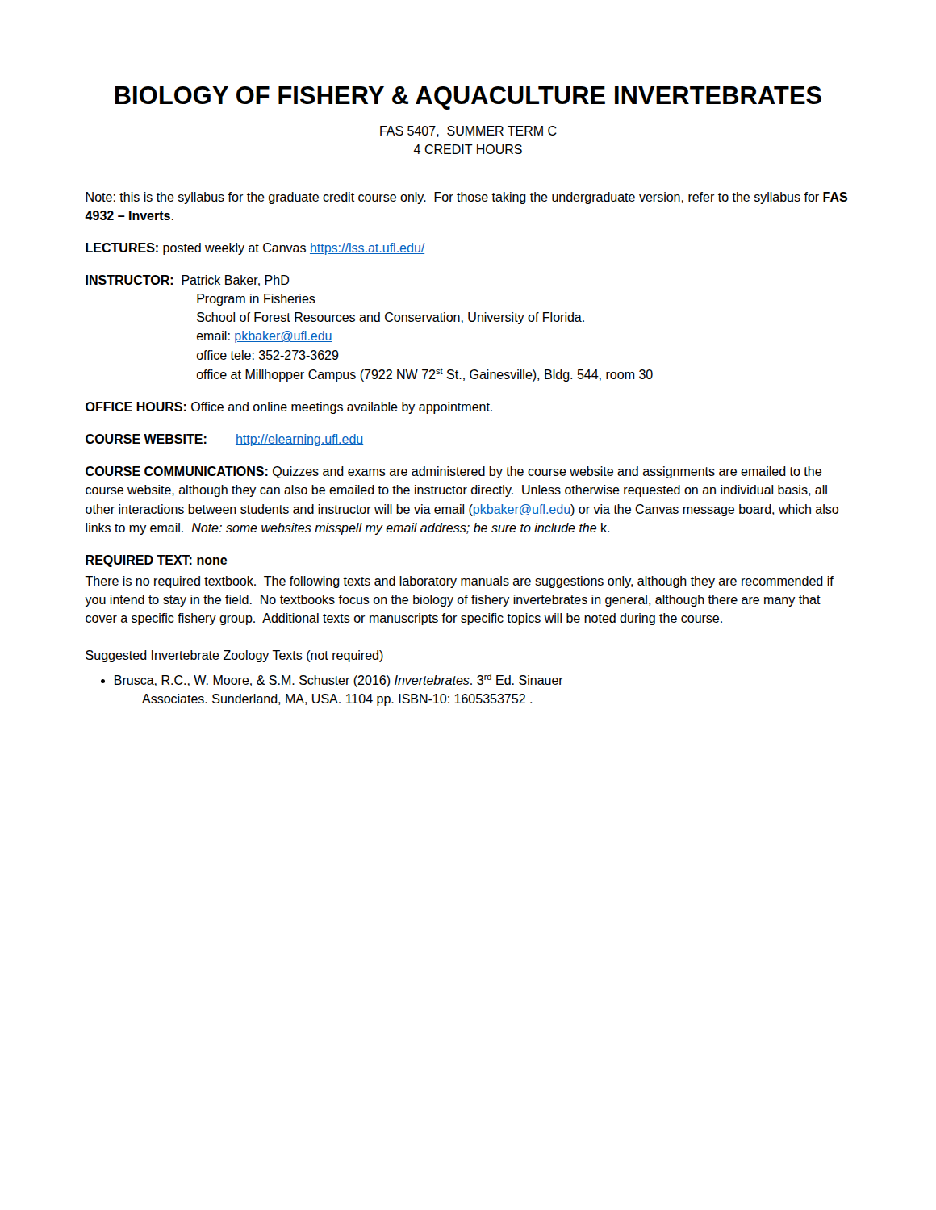BIOLOGY OF FISHERY & AQUACULTURE INVERTEBRATES
FAS 5407, SUMMER TERM C
4 CREDIT HOURS
Note: this is the syllabus for the graduate credit course only. For those taking the undergraduate version, refer to the syllabus for FAS 4932 – Inverts.
LECTURES: posted weekly at Canvas https://lss.at.ufl.edu/
INSTRUCTOR: Patrick Baker, PhD Program in Fisheries School of Forest Resources and Conservation, University of Florida. email: pkbaker@ufl.edu office tele: 352-273-3629 office at Millhopper Campus (7922 NW 72st St., Gainesville), Bldg. 544, room 30
OFFICE HOURS: Office and online meetings available by appointment.
COURSE WEBSITE: http://elearning.ufl.edu
COURSE COMMUNICATIONS: Quizzes and exams are administered by the course website and assignments are emailed to the course website, although they can also be emailed to the instructor directly. Unless otherwise requested on an individual basis, all other interactions between students and instructor will be via email (pkbaker@ufl.edu) or via the Canvas message board, which also links to my email. Note: some websites misspell my email address; be sure to include the k.
REQUIRED TEXT: none
There is no required textbook. The following texts and laboratory manuals are suggestions only, although they are recommended if you intend to stay in the field. No textbooks focus on the biology of fishery invertebrates in general, although there are many that cover a specific fishery group. Additional texts or manuscripts for specific topics will be noted during the course.
Suggested Invertebrate Zoology Texts (not required)
Brusca, R.C., W. Moore, & S.M. Schuster (2016) Invertebrates. 3rd Ed. Sinauer Associates. Sunderland, MA, USA. 1104 pp. ISBN-10: 1605353752 .